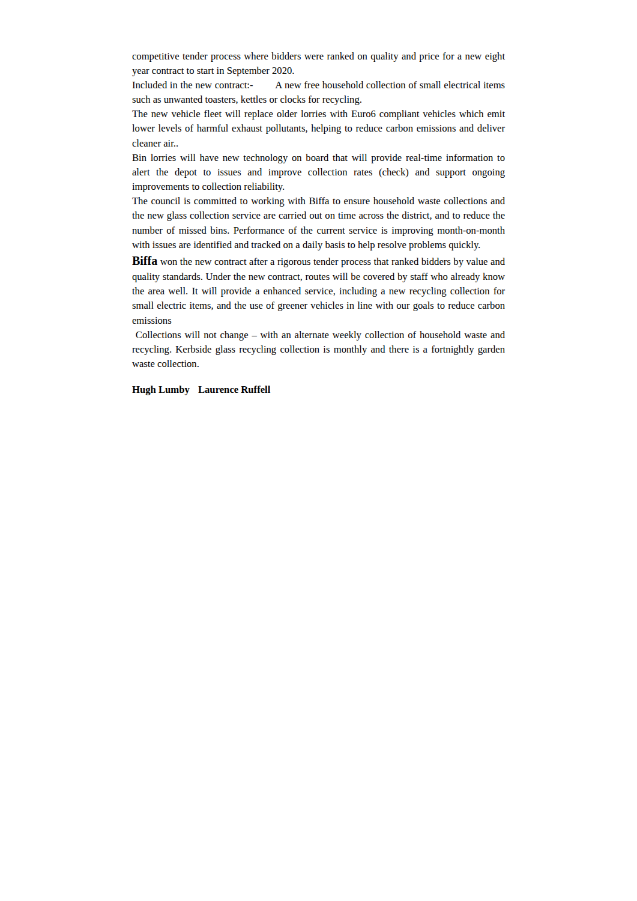competitive tender process where bidders were ranked on quality and price for a new eight year contract to start in September 2020.
Included in the new contract:- A new free household collection of small electrical items such as unwanted toasters, kettles or clocks for recycling.
The new vehicle fleet will replace older lorries with Euro6 compliant vehicles which emit lower levels of harmful exhaust pollutants, helping to reduce carbon emissions and deliver cleaner air..
Bin lorries will have new technology on board that will provide real-time information to alert the depot to issues and improve collection rates (check) and support ongoing improvements to collection reliability.
The council is committed to working with Biffa to ensure household waste collections and the new glass collection service are carried out on time across the district, and to reduce the number of missed bins. Performance of the current service is improving month-on-month with issues are identified and tracked on a daily basis to help resolve problems quickly.
Biffa won the new contract after a rigorous tender process that ranked bidders by value and quality standards. Under the new contract, routes will be covered by staff who already know the area well. It will provide a enhanced service, including a new recycling collection for small electric items, and the use of greener vehicles in line with our goals to reduce carbon emissions
Collections will not change – with an alternate weekly collection of household waste and recycling. Kerbside glass recycling collection is monthly and there is a fortnightly garden waste collection.
Hugh Lumby Laurence Ruffell